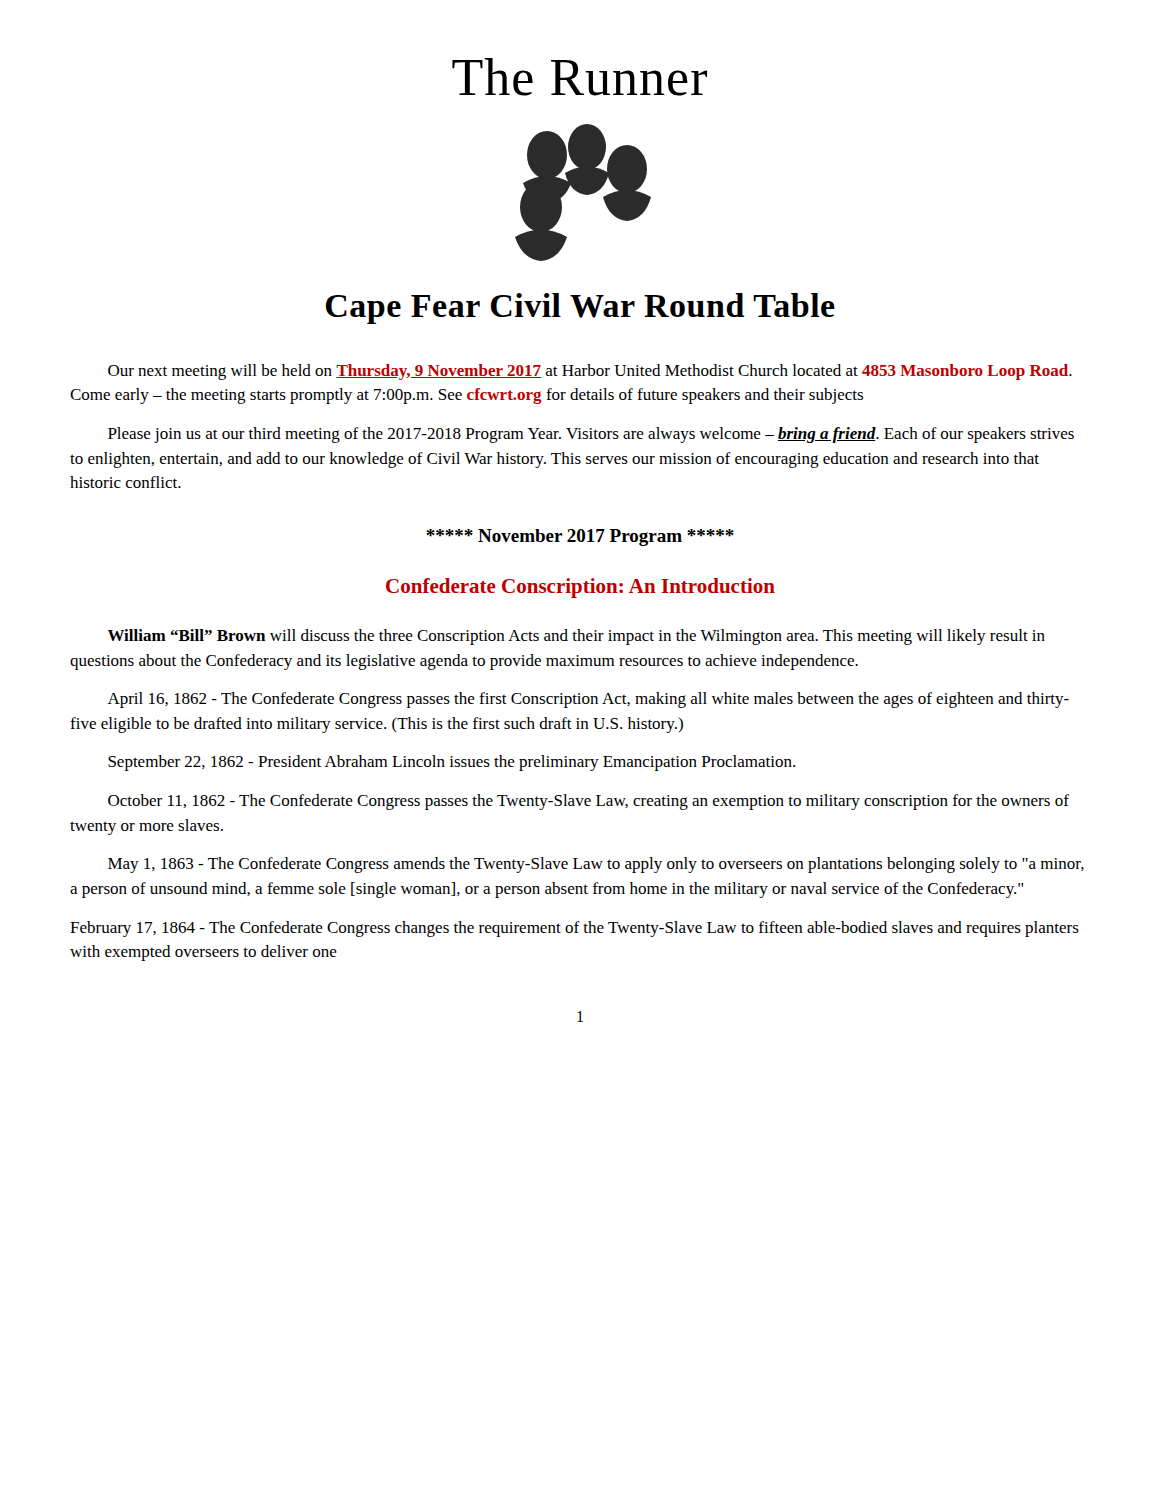The Runner
Cape Fear Civil War Round Table
Our next meeting will be held on Thursday, 9 November 2017 at Harbor United Methodist Church located at 4853 Masonboro Loop Road. Come early – the meeting starts promptly at 7:00p.m. See cfcwrt.org for details of future speakers and their subjects
Please join us at our third meeting of the 2017-2018 Program Year. Visitors are always welcome – bring a friend. Each of our speakers strives to enlighten, entertain, and add to our knowledge of Civil War history. This serves our mission of encouraging education and research into that historic conflict.
***** November 2017 Program *****
Confederate Conscription: An Introduction
William “Bill” Brown will discuss the three Conscription Acts and their impact in the Wilmington area. This meeting will likely result in questions about the Confederacy and its legislative agenda to provide maximum resources to achieve independence.
April 16, 1862 - The Confederate Congress passes the first Conscription Act, making all white males between the ages of eighteen and thirty-five eligible to be drafted into military service. (This is the first such draft in U.S. history.)
September 22, 1862 - President Abraham Lincoln issues the preliminary Emancipation Proclamation.
October 11, 1862 - The Confederate Congress passes the Twenty-Slave Law, creating an exemption to military conscription for the owners of twenty or more slaves.
May 1, 1863 - The Confederate Congress amends the Twenty-Slave Law to apply only to overseers on plantations belonging solely to "a minor, a person of unsound mind, a femme sole [single woman], or a person absent from home in the military or naval service of the Confederacy."
February 17, 1864 - The Confederate Congress changes the requirement of the Twenty-Slave Law to fifteen able-bodied slaves and requires planters with exempted overseers to deliver one
1